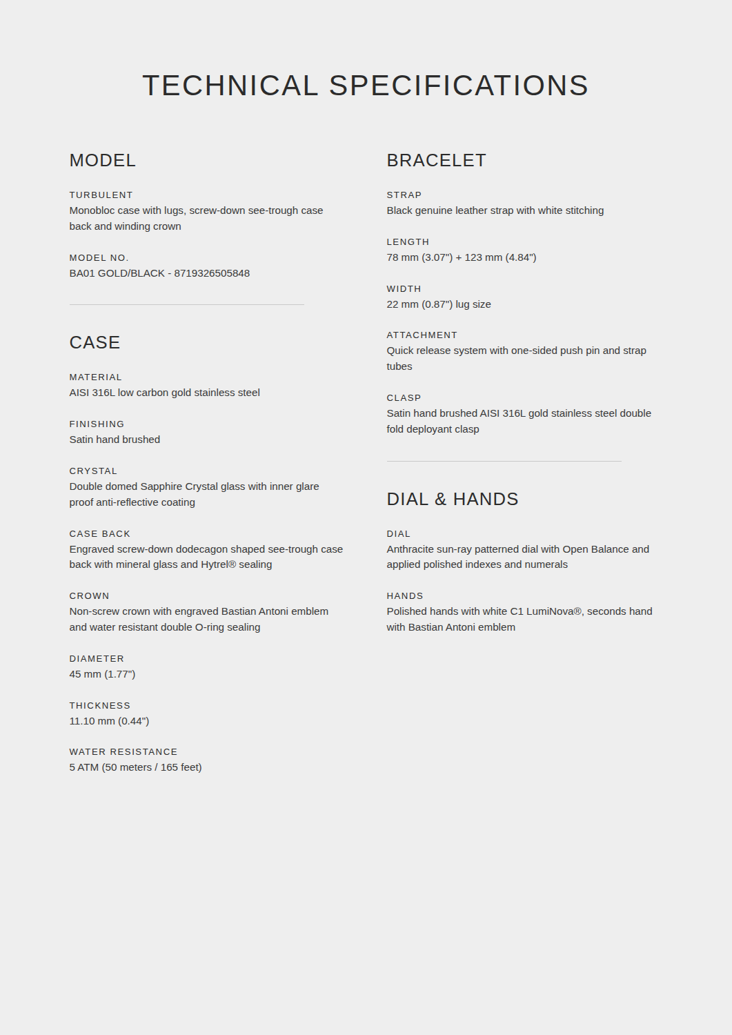TECHNICAL SPECIFICATIONS
MODEL
TURBULENT
Monobloc case with lugs, screw-down see-trough case back and winding crown
MODEL NO.
BA01 GOLD/BLACK - 8719326505848
CASE
MATERIAL
AISI 316L low carbon gold stainless steel
FINISHING
Satin hand brushed
CRYSTAL
Double domed Sapphire Crystal glass with inner glare proof anti-reflective coating
CASE BACK
Engraved screw-down dodecagon shaped see-trough case back with mineral glass and Hytrel® sealing
CROWN
Non-screw crown with engraved Bastian Antoni emblem and water resistant double O-ring sealing
DIAMETER
45 mm (1.77")
THICKNESS
11.10 mm (0.44")
WATER RESISTANCE
5 ATM (50 meters / 165 feet)
BRACELET
STRAP
Black genuine leather strap with white stitching
LENGTH
78 mm (3.07") + 123 mm (4.84")
WIDTH
22 mm (0.87") lug size
ATTACHMENT
Quick release system with one-sided push pin and strap tubes
CLASP
Satin hand brushed AISI 316L gold stainless steel double fold deployant clasp
DIAL & HANDS
DIAL
Anthracite sun-ray patterned dial with Open Balance and applied polished indexes and numerals
HANDS
Polished hands with white C1 LumiNova®, seconds hand with Bastian Antoni emblem